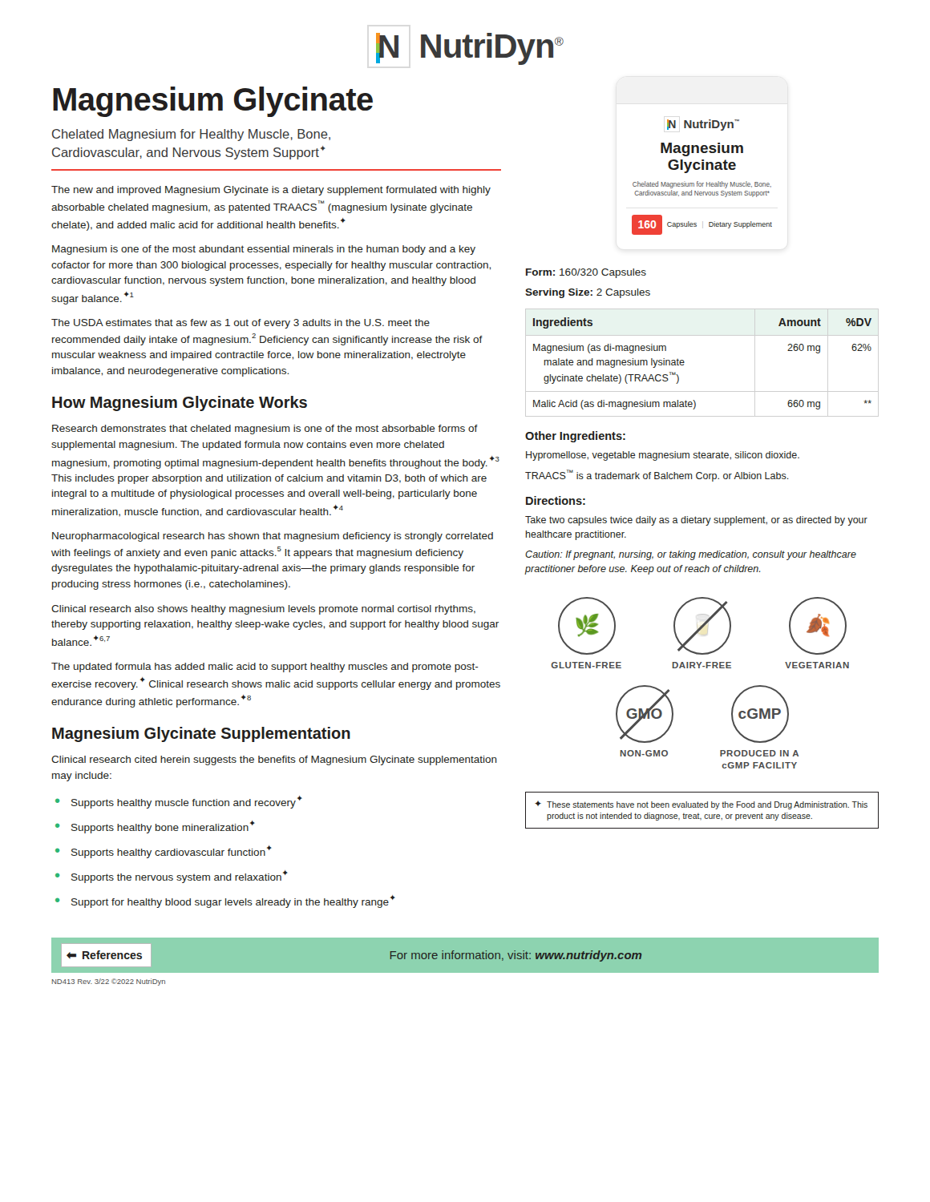N
NutriDyn®
Magnesium Glycinate
Chelated Magnesium for Healthy Muscle, Bone,
Cardiovascular, and Nervous System Support✦
The new and improved Magnesium Glycinate is a dietary supplement formulated with highly absorbable chelated magnesium, as patented TRAACS™ (magnesium lysinate glycinate chelate), and added malic acid for additional health benefits.✦
Magnesium is one of the most abundant essential minerals in the human body and a key cofactor for more than 300 biological processes, especially for healthy muscular contraction, cardiovascular function, nervous system function, bone mineralization, and healthy blood sugar balance.✦1
The USDA estimates that as few as 1 out of every 3 adults in the U.S. meet the recommended daily intake of magnesium.2 Deficiency can significantly increase the risk of muscular weakness and impaired contractile force, low bone mineralization, electrolyte imbalance, and neurodegenerative complications.
How Magnesium Glycinate Works
Research demonstrates that chelated magnesium is one of the most absorbable forms of supplemental magnesium. The updated formula now contains even more chelated magnesium, promoting optimal magnesium-dependent health benefits throughout the body.✦3 This includes proper absorption and utilization of calcium and vitamin D3, both of which are integral to a multitude of physiological processes and overall well-being, particularly bone mineralization, muscle function, and cardiovascular health.✦4
Neuropharmacological research has shown that magnesium deficiency is strongly correlated with feelings of anxiety and even panic attacks.5 It appears that magnesium deficiency dysregulates the hypothalamic-pituitary-adrenal axis—the primary glands responsible for producing stress hormones (i.e., catecholamines).
Clinical research also shows healthy magnesium levels promote normal cortisol rhythms, thereby supporting relaxation, healthy sleep-wake cycles, and support for healthy blood sugar balance.✦6,7
The updated formula has added malic acid to support healthy muscles and promote post-exercise recovery.✦ Clinical research shows malic acid supports cellular energy and promotes endurance during athletic performance.✦8
Magnesium Glycinate Supplementation
Clinical research cited herein suggests the benefits of Magnesium Glycinate supplementation may include:
Supports healthy muscle function and recovery✦
Supports healthy bone mineralization✦
Supports healthy cardiovascular function✦
Supports the nervous system and relaxation✦
Support for healthy blood sugar levels already in the healthy range✦
N
NutriDyn™
Magnesium
Glycinate
Chelated Magnesium for Healthy Muscle, Bone,
Cardiovascular, and Nervous System Support*
160 Capsules | Dietary Supplement
Form: 160/320 Capsules
Serving Size: 2 Capsules
| Ingredients | Amount | %DV |
| --- | --- | --- |
| Magnesium (as di-magnesium malate and magnesium lysinate glycinate chelate) (TRAACS ™ ) | 260 mg | 62% |
| Malic Acid (as di-magnesium malate) | 660 mg | ** |
Other Ingredients:
Hypromellose, vegetable magnesium stearate, silicon dioxide.
TRAACS™ is a trademark of Balchem Corp. or Albion Labs.
Directions:
Take two capsules twice daily as a dietary supplement, or as directed by your healthcare practitioner.
Caution: If pregnant, nursing, or taking medication, consult your healthcare practitioner before use. Keep out of reach of children.
🌿
GLUTEN-FREE
🥛
DAIRY-FREE
🍂
VEGETARIAN
GMO
NON-GMO
cGMP
PRODUCED IN A
cGMP FACILITY
✦ These statements have not been evaluated by the Food and Drug Administration. This product is not intended to diagnose, treat, cure, or prevent any disease.
⬅ References
For more information, visit: www.nutridyn.com
ND413 Rev. 3/22 ©2022 NutriDyn